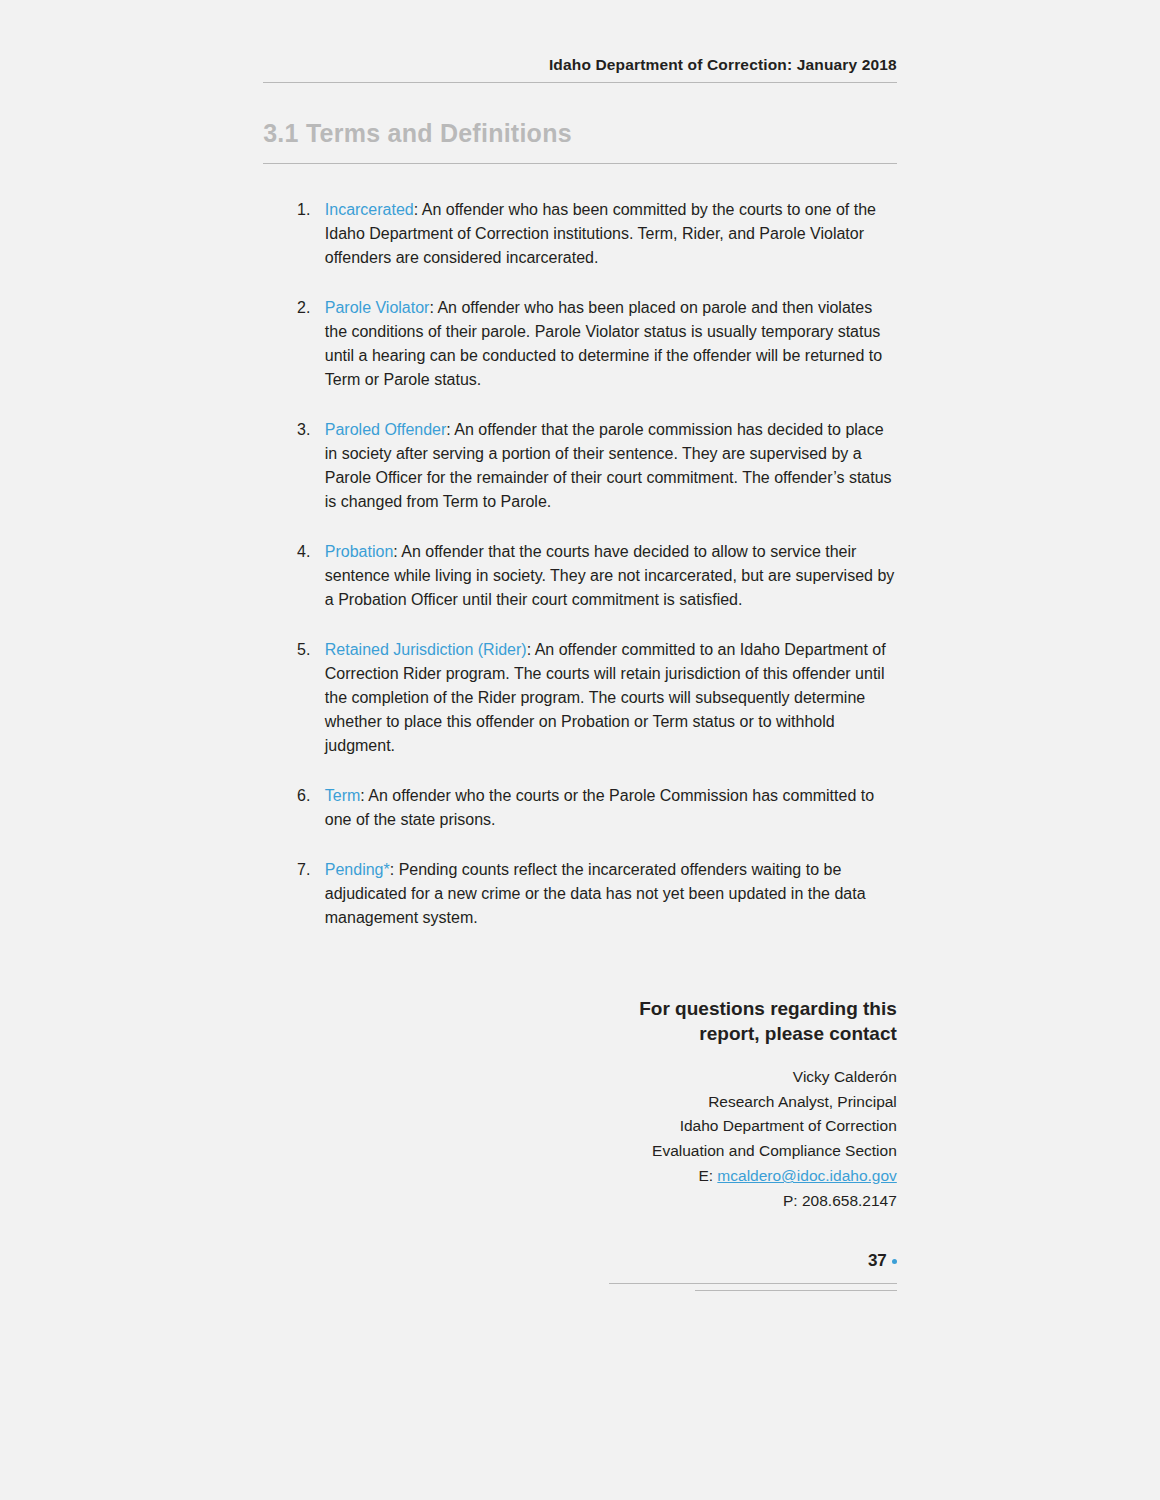Idaho Department of Correction: January 2018
3.1 Terms and Definitions
Incarcerated: An offender who has been committed by the courts to one of the Idaho Department of Correction institutions. Term, Rider, and Parole Violator offenders are considered incarcerated.
Parole Violator: An offender who has been placed on parole and then violates the conditions of their parole. Parole Violator status is usually temporary status until a hearing can be conducted to determine if the offender will be returned to Term or Parole status.
Paroled Offender: An offender that the parole commission has decided to place in society after serving a portion of their sentence. They are supervised by a Parole Officer for the remainder of their court commitment. The offender’s status is changed from Term to Parole.
Probation: An offender that the courts have decided to allow to service their sentence while living in society. They are not incarcerated, but are supervised by a Probation Officer until their court commitment is satisfied.
Retained Jurisdiction (Rider): An offender committed to an Idaho Department of Correction Rider program. The courts will retain jurisdiction of this offender until the completion of the Rider program. The courts will subsequently determine whether to place this offender on Probation or Term status or to withhold judgment.
Term: An offender who the courts or the Parole Commission has committed to one of the state prisons.
Pending*: Pending counts reflect the incarcerated offenders waiting to be adjudicated for a new crime or the data has not yet been updated in the data management system.
For questions regarding this
report, please contact
Vicky Calderón
Research Analyst, Principal
Idaho Department of Correction
Evaluation and Compliance Section
E: mcaldero@idoc.idaho.gov
P: 208.658.2147
37